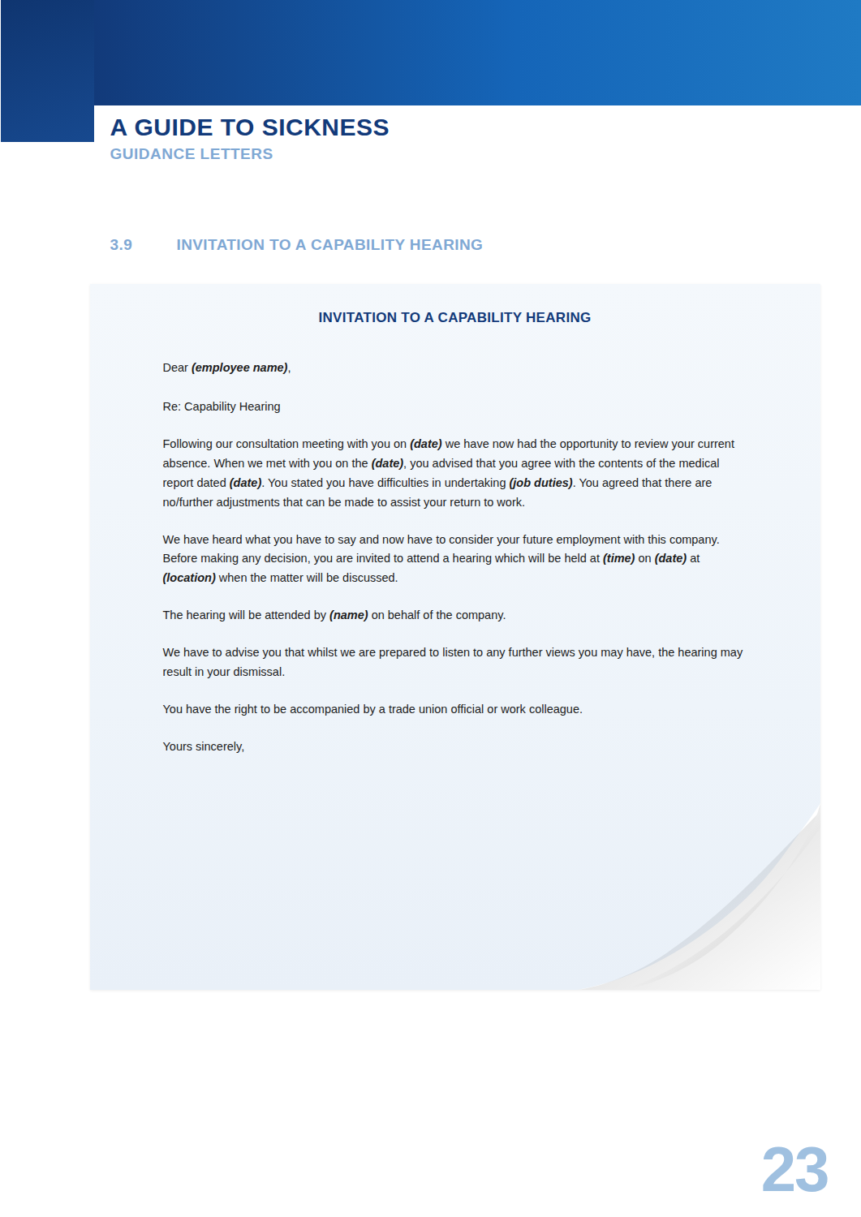A Guide to Sickness
Guidance Letters
3.9 Invitation to a Capability Hearing
Invitation to a Capability Hearing
Dear (employee name),
Re: Capability Hearing
Following our consultation meeting with you on (date) we have now had the opportunity to review your current absence. When we met with you on the (date), you advised that you agree with the contents of the medical report dated (date). You stated you have difficulties in undertaking (job duties). You agreed that there are no/further adjustments that can be made to assist your return to work.
We have heard what you have to say and now have to consider your future employment with this company. Before making any decision, you are invited to attend a hearing which will be held at (time) on (date) at (location) when the matter will be discussed.
The hearing will be attended by (name) on behalf of the company.
We have to advise you that whilst we are prepared to listen to any further views you may have, the hearing may result in your dismissal.
You have the right to be accompanied by a trade union official or work colleague.
Yours sincerely,
23